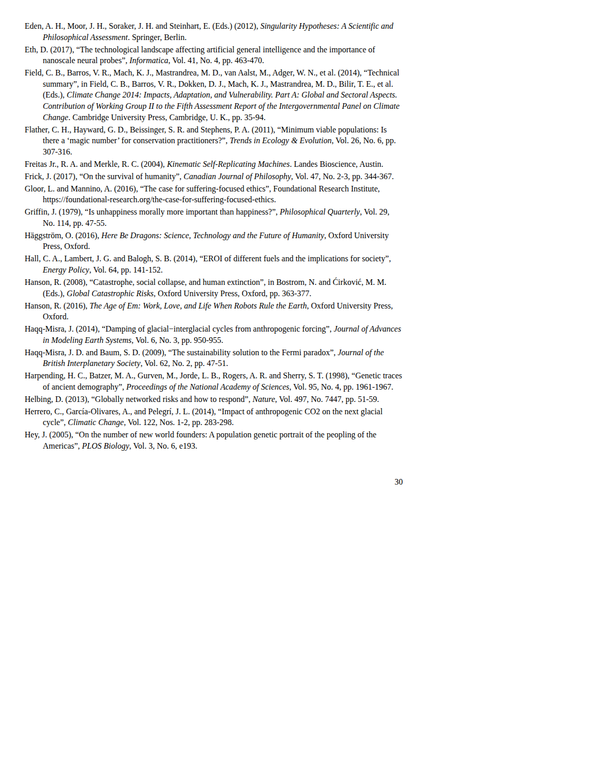Eden, A. H., Moor, J. H., Soraker, J. H. and Steinhart, E. (Eds.) (2012), Singularity Hypotheses: A Scientific and Philosophical Assessment. Springer, Berlin.
Eth, D. (2017), “The technological landscape affecting artificial general intelligence and the importance of nanoscale neural probes”, Informatica, Vol. 41, No. 4, pp. 463-470.
Field, C. B., Barros, V. R., Mach, K. J., Mastrandrea, M. D., van Aalst, M., Adger, W. N., et al. (2014), “Technical summary”, in Field, C. B., Barros, V. R., Dokken, D. J., Mach, K. J., Mastrandrea, M. D., Bilir, T. E., et al. (Eds.), Climate Change 2014: Impacts, Adaptation, and Vulnerability. Part A: Global and Sectoral Aspects. Contribution of Working Group II to the Fifth Assessment Report of the Intergovernmental Panel on Climate Change. Cambridge University Press, Cambridge, U. K., pp. 35-94.
Flather, C. H., Hayward, G. D., Beissinger, S. R. and Stephens, P. A. (2011), “Minimum viable populations: Is there a ‘magic number’ for conservation practitioners?”, Trends in Ecology & Evolution, Vol. 26, No. 6, pp. 307-316.
Freitas Jr., R. A. and Merkle, R. C. (2004), Kinematic Self-Replicating Machines. Landes Bioscience, Austin.
Frick, J. (2017), “On the survival of humanity”, Canadian Journal of Philosophy, Vol. 47, No. 2-3, pp. 344-367.
Gloor, L. and Mannino, A. (2016), “The case for suffering-focused ethics”, Foundational Research Institute, https://foundational-research.org/the-case-for-suffering-focused-ethics.
Griffin, J. (1979), “Is unhappiness morally more important than happiness?”, Philosophical Quarterly, Vol. 29, No. 114, pp. 47-55.
Häggström, O. (2016), Here Be Dragons: Science, Technology and the Future of Humanity, Oxford University Press, Oxford.
Hall, C. A., Lambert, J. G. and Balogh, S. B. (2014), “EROI of different fuels and the implications for society”, Energy Policy, Vol. 64, pp. 141-152.
Hanson, R. (2008), “Catastrophe, social collapse, and human extinction”, in Bostrom, N. and Ćirković, M. M. (Eds.), Global Catastrophic Risks, Oxford University Press, Oxford, pp. 363-377.
Hanson, R. (2016), The Age of Em: Work, Love, and Life When Robots Rule the Earth, Oxford University Press, Oxford.
Haqq-Misra, J. (2014), “Damping of glacial−interglacial cycles from anthropogenic forcing”, Journal of Advances in Modeling Earth Systems, Vol. 6, No. 3, pp. 950-955.
Haqq-Misra, J. D. and Baum, S. D. (2009), “The sustainability solution to the Fermi paradox”, Journal of the British Interplanetary Society, Vol. 62, No. 2, pp. 47-51.
Harpending, H. C., Batzer, M. A., Gurven, M., Jorde, L. B., Rogers, A. R. and Sherry, S. T. (1998), “Genetic traces of ancient demography”, Proceedings of the National Academy of Sciences, Vol. 95, No. 4, pp. 1961-1967.
Helbing, D. (2013), “Globally networked risks and how to respond”, Nature, Vol. 497, No. 7447, pp. 51-59.
Herrero, C., García-Olivares, A., and Pelegrí, J. L. (2014), “Impact of anthropogenic CO2 on the next glacial cycle”, Climatic Change, Vol. 122, Nos. 1-2, pp. 283-298.
Hey, J. (2005), “On the number of new world founders: A population genetic portrait of the peopling of the Americas”, PLOS Biology, Vol. 3, No. 6, e193.
30